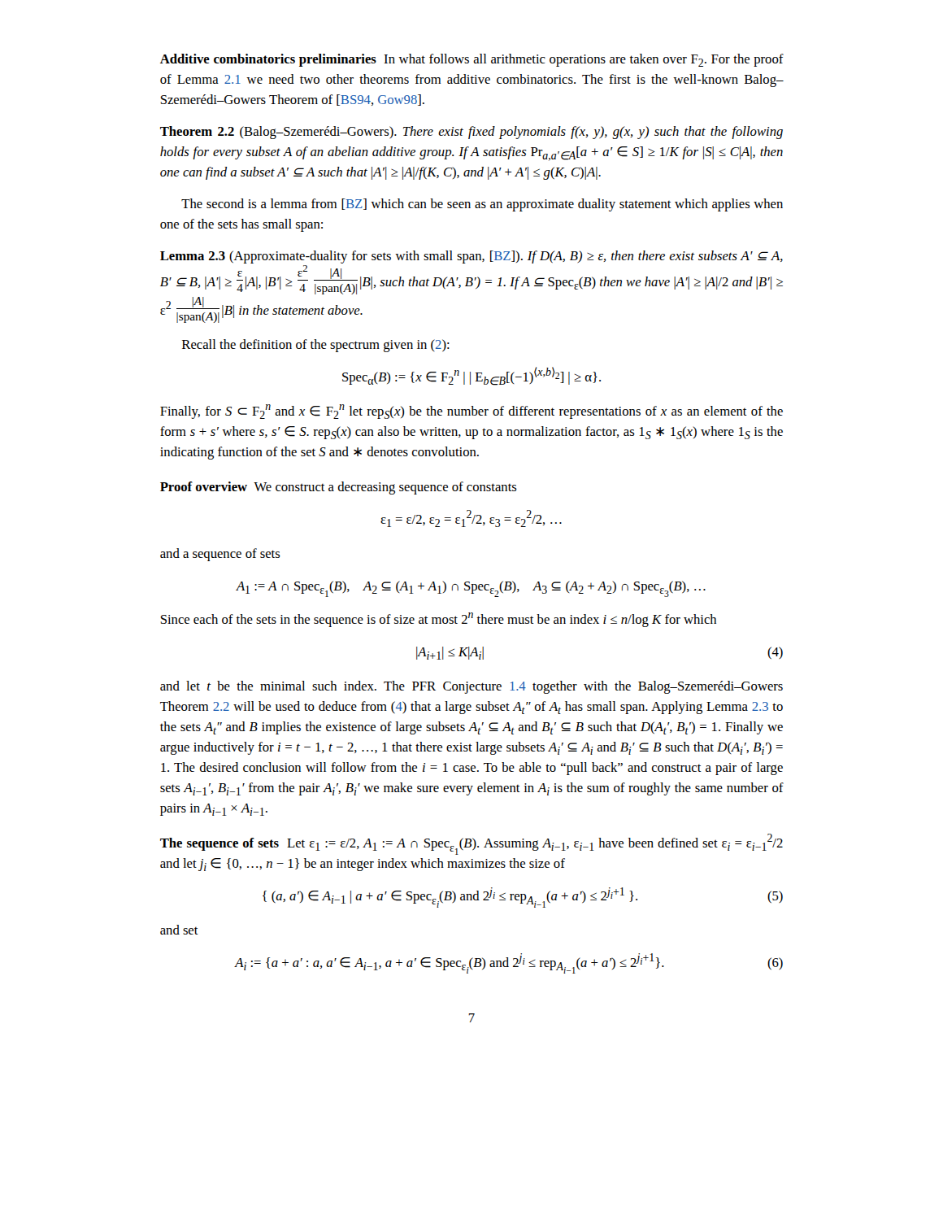Additive combinatorics preliminaries
In what follows all arithmetic operations are taken over F2. For the proof of Lemma 2.1 we need two other theorems from additive combinatorics. The first is the well-known Balog–Szemerédi–Gowers Theorem of [BS94, Gow98].
Theorem 2.2 (Balog–Szemerédi–Gowers). There exist fixed polynomials f(x, y), g(x, y) such that the following holds for every subset A of an abelian additive group. If A satisfies Pra,a′∈A[a + a′ ∈ S] ≥ 1/K for |S| ≤ C|A|, then one can find a subset A′ ⊆ A such that |A′| ≥ |A|/f(K, C), and |A′ + A′| ≤ g(K, C)|A|.
The second is a lemma from [BZ] which can be seen as an approximate duality statement which applies when one of the sets has small span:
Lemma 2.3 (Approximate-duality for sets with small span, [BZ]). If D(A, B) ≥ ε, then there exist subsets A′ ⊆ A, B′ ⊆ B, |A′| ≥ ε 4|A|, |B′| ≥ ε24 |A||span(A)||B|, such that D(A′, B′) = 1. If A ⊆ Specε(B) then we have |A′| ≥ |A|/2 and |B′| ≥ ε2 |A||span(A)||B| in the statement above.
Recall the definition of the spectrum given in (2):
Specα(B) := {x ∈ F2n | | Eb∈B[(−1)⟨x,b⟩2] | ≥ α}.
Finally, for S ⊂ F2n and x ∈ F2n let repS(x) be the number of different representations of x as an element of the form s + s′ where s, s′ ∈ S. repS(x) can also be written, up to a normalization factor, as 1S ∗ 1S(x) where 1S is the indicating function of the set S and ∗ denotes convolution.
Proof overview
We construct a decreasing sequence of constants
ε1 = ε/2, ε2 = ε12/2, ε3 = ε22/2, …
and a sequence of sets
A1 := A ∩ Specε1(B), A2 ⊆ (A1 + A1) ∩ Specε2(B), A3 ⊆ (A2 + A2) ∩ Specε3(B), …
Since each of the sets in the sequence is of size at most 2n there must be an index i ≤ n/log K for which
|Ai+1| ≤ K|Ai|
(4)
and let t be the minimal such index. The PFR Conjecture 1.4 together with the Balog–Szemerédi–Gowers Theorem 2.2 will be used to deduce from (4) that a large subset At″ of At has small span. Applying Lemma 2.3 to the sets At″ and B implies the existence of large subsets At′ ⊆ At and Bt′ ⊆ B such that D(At′, Bt′) = 1. Finally we argue inductively for i = t − 1, t − 2, …, 1 that there exist large subsets Ai′ ⊆ Ai and Bi′ ⊆ B such that D(Ai′, Bi′) = 1. The desired conclusion will follow from the i = 1 case. To be able to “pull back” and construct a pair of large sets Ai−1′, Bi−1′ from the pair Ai′, Bi′ we make sure every element in Ai is the sum of roughly the same number of pairs in Ai−1 × Ai−1.
The sequence of sets
Let ε1 := ε/2, A1 := A ∩ Specε1(B). Assuming Ai−1, εi−1 have been defined set εi = εi−12/2 and let ji ∈ {0, …, n − 1} be an integer index which maximizes the size of
{ (a, a′) ∈ Ai−1 | a + a′ ∈ Specεi(B) and 2ji ≤ repAi−1(a + a′) ≤ 2ji+1 }.
(5)
and set
Ai := {a + a′ : a, a′ ∈ Ai−1, a + a′ ∈ Specεi(B) and 2ji ≤ repAi−1(a + a′) ≤ 2ji+1}.
(6)
7